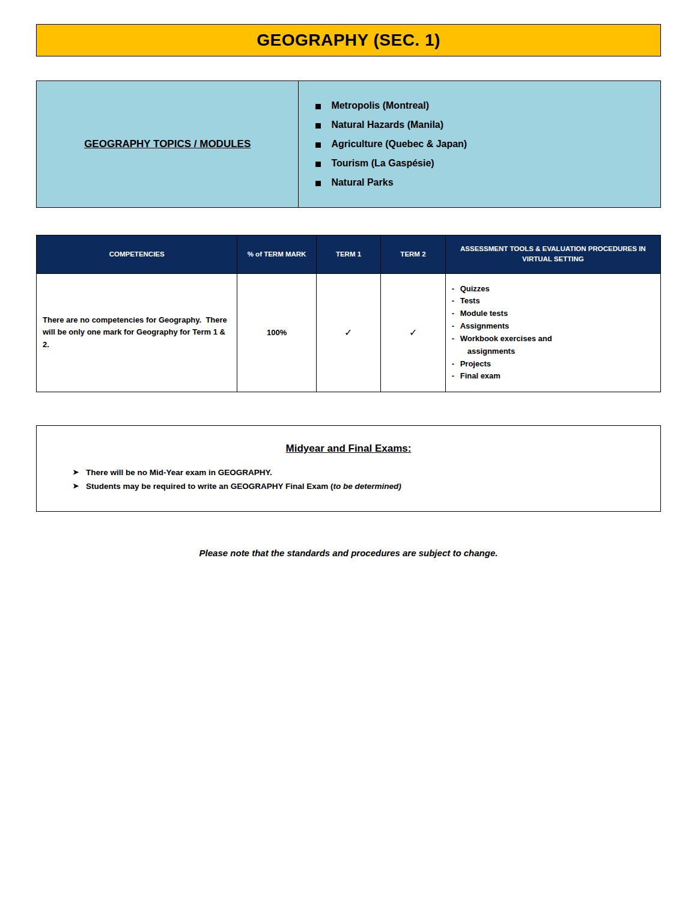GEOGRAPHY (SEC. 1)
| GEOGRAPHY TOPICS / MODULES | Metropolis (Montreal) Natural Hazards (Manila) Agriculture (Quebec & Japan) Tourism (La Gaspésie) Natural Parks |
| COMPETENCIES | % of TERM MARK | TERM 1 | TERM 2 | ASSESSMENT TOOLS & EVALUATION PROCEDURES IN VIRTUAL SETTING |
| --- | --- | --- | --- | --- |
| There are no competencies for Geography. There will be only one mark for Geography for Term 1 & 2. | 100% | ✓ | ✓ | Quizzes Tests Module tests Assignments Workbook exercises and assignments Projects Final exam |
Midyear and Final Exams:
There will be no Mid-Year exam in GEOGRAPHY.
Students may be required to write an GEOGRAPHY Final Exam (to be determined)
Please note that the standards and procedures are subject to change.